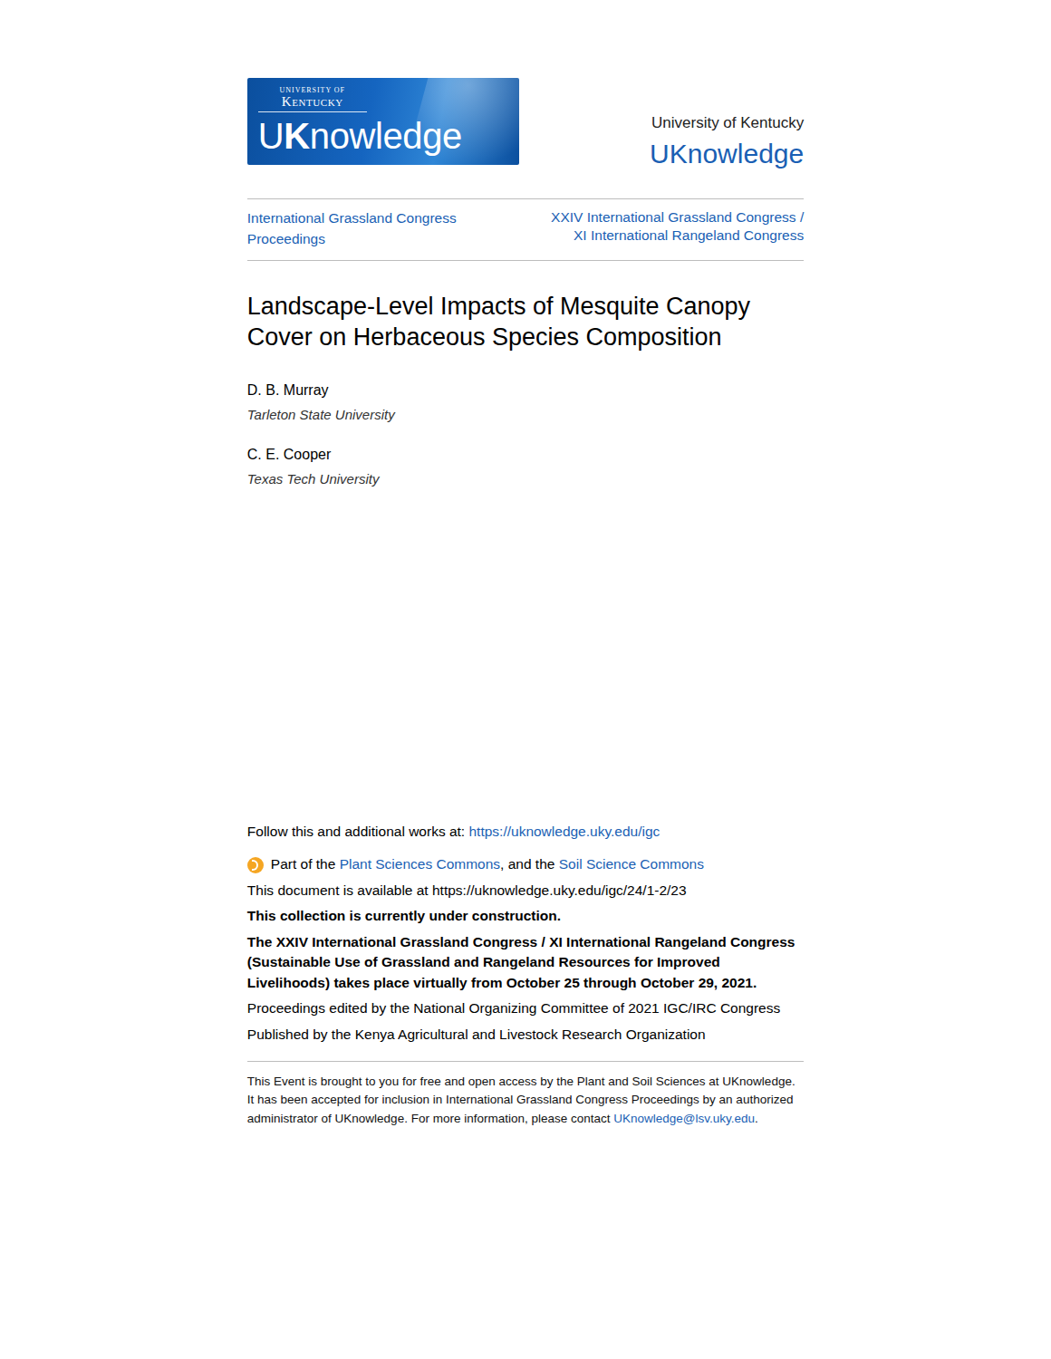University of Kentucky
UKnowledge
University of Kentucky
UKnowledge
International Grassland Congress Proceedings
XXIV International Grassland Congress /
XI International Rangeland Congress
Landscape-Level Impacts of Mesquite Canopy Cover on Herbaceous Species Composition
D. B. Murray
Tarleton State University
C. E. Cooper
Texas Tech University
Follow this and additional works at: https://uknowledge.uky.edu/igc
Part of the Plant Sciences Commons, and the Soil Science Commons
This document is available at https://uknowledge.uky.edu/igc/24/1-2/23
This collection is currently under construction.
The XXIV International Grassland Congress / XI International Rangeland Congress (Sustainable Use of Grassland and Rangeland Resources for Improved Livelihoods) takes place virtually from October 25 through October 29, 2021.
Proceedings edited by the National Organizing Committee of 2021 IGC/IRC Congress
Published by the Kenya Agricultural and Livestock Research Organization
This Event is brought to you for free and open access by the Plant and Soil Sciences at UKnowledge. It has been accepted for inclusion in International Grassland Congress Proceedings by an authorized administrator of UKnowledge. For more information, please contact UKnowledge@lsv.uky.edu.